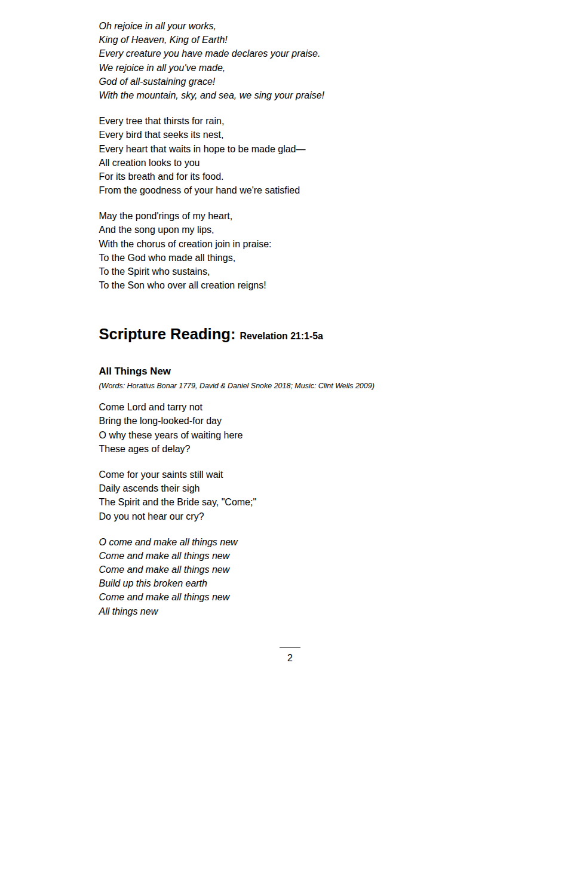Oh rejoice in all your works,
King of Heaven, King of Earth!
Every creature you have made declares your praise.
We rejoice in all you've made,
God of all-sustaining grace!
With the mountain, sky, and sea, we sing your praise!
Every tree that thirsts for rain,
Every bird that seeks its nest,
Every heart that waits in hope to be made glad—
All creation looks to you
For its breath and for its food.
From the goodness of your hand we're satisfied
May the pond'rings of my heart,
And the song upon my lips,
With the chorus of creation join in praise:
To the God who made all things,
To the Spirit who sustains,
To the Son who over all creation reigns!
Scripture Reading: Revelation 21:1-5a
All Things New
(Words: Horatius Bonar 1779, David & Daniel Snoke 2018; Music: Clint Wells 2009)
Come Lord and tarry not
Bring the long-looked-for day
O why these years of waiting here
These ages of delay?
Come for your saints still wait
Daily ascends their sigh
The Spirit and the Bride say, "Come;"
Do you not hear our cry?
O come and make all things new
Come and make all things new
Come and make all things new
Build up this broken earth
Come and make all things new
All things new
2